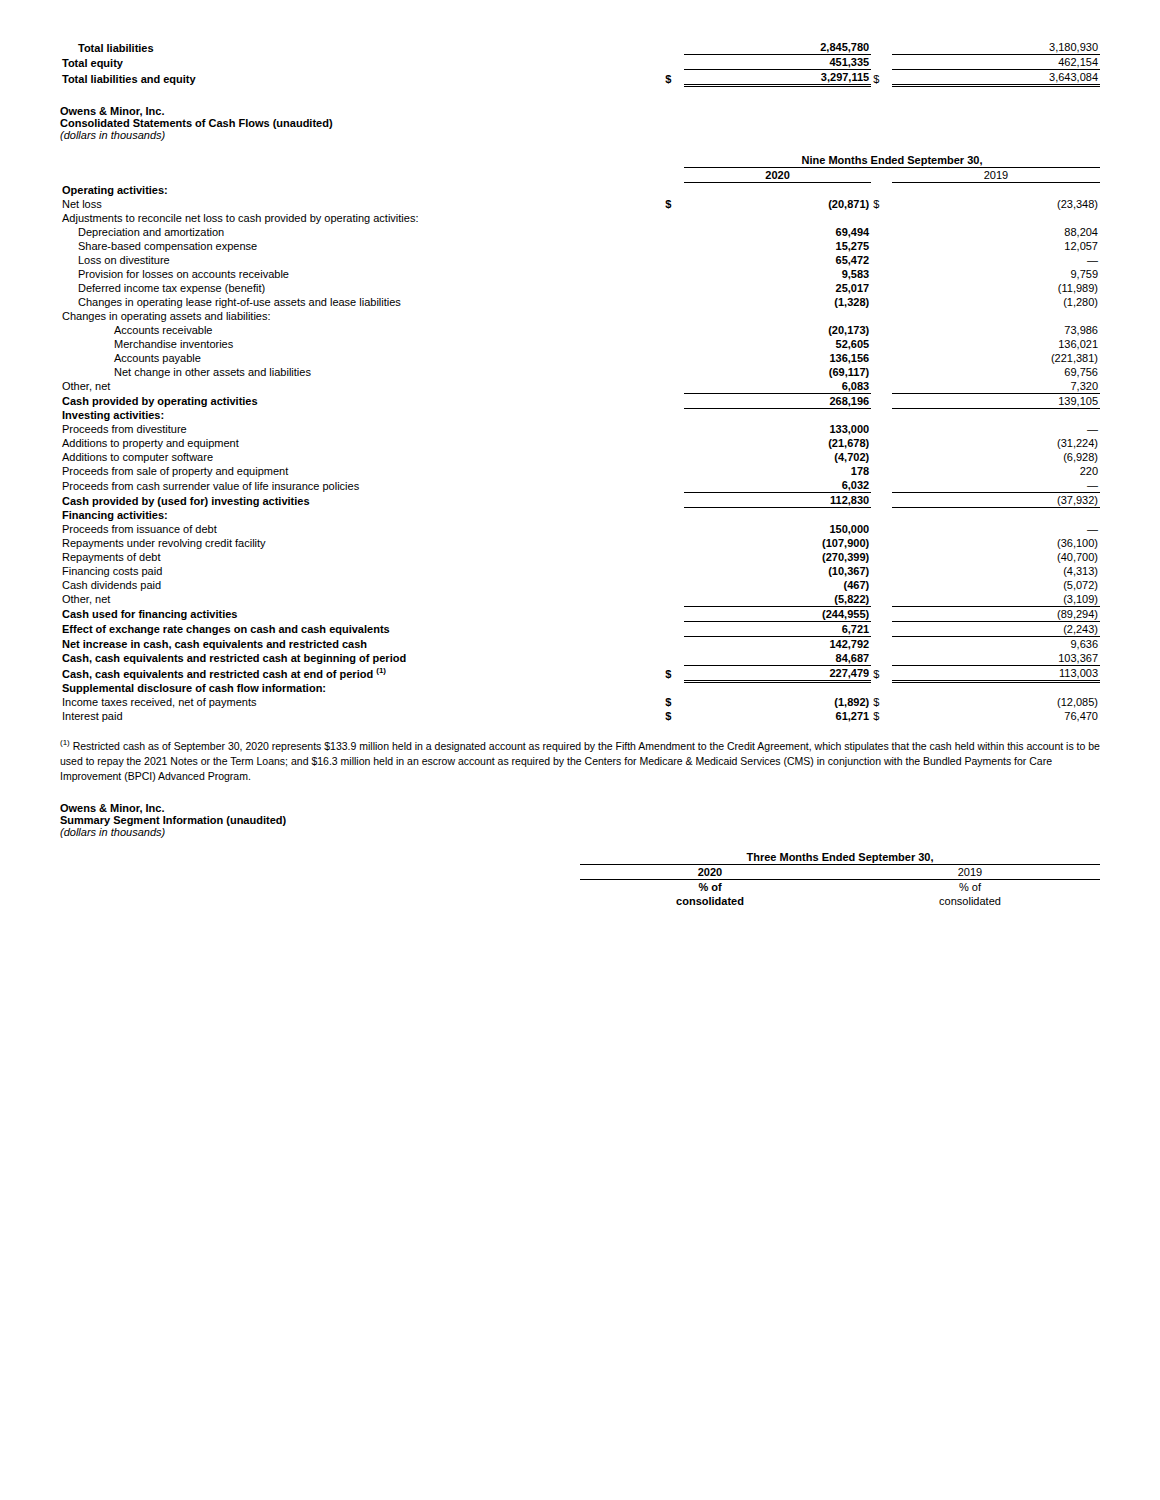| Total liabilities | | 2,845,780 | | 3,180,930 |
| Total equity | | 451,335 | | 462,154 |
| Total liabilities and equity | $ | 3,297,115 | $ | 3,643,084 |
Owens & Minor, Inc.
Consolidated Statements of Cash Flows (unaudited)
(dollars in thousands)
| | | Nine Months Ended September 30, |
| | | 2020 | | 2019 |
| Operating activities: | | | | |
| Net loss | $ | (20,871) | $ | (23,348) |
| Adjustments to reconcile net loss to cash provided by operating activities: | | | | |
| Depreciation and amortization | | 69,494 | | 88,204 |
| Share-based compensation expense | | 15,275 | | 12,057 |
| Loss on divestiture | | 65,472 | | — |
| Provision for losses on accounts receivable | | 9,583 | | 9,759 |
| Deferred income tax expense (benefit) | | 25,017 | | (11,989) |
| Changes in operating lease right-of-use assets and lease liabilities | | (1,328) | | (1,280) |
| Changes in operating assets and liabilities: | | | | |
| Accounts receivable | | (20,173) | | 73,986 |
| Merchandise inventories | | 52,605 | | 136,021 |
| Accounts payable | | 136,156 | | (221,381) |
| Net change in other assets and liabilities | | (69,117) | | 69,756 |
| Other, net | | 6,083 | | 7,320 |
| Cash provided by operating activities | | 268,196 | | 139,105 |
| Investing activities: | | | | |
| Proceeds from divestiture | | 133,000 | | — |
| Additions to property and equipment | | (21,678) | | (31,224) |
| Additions to computer software | | (4,702) | | (6,928) |
| Proceeds from sale of property and equipment | | 178 | | 220 |
| Proceeds from cash surrender value of life insurance policies | | 6,032 | | — |
| Cash provided by (used for) investing activities | | 112,830 | | (37,932) |
| Financing activities: | | | | |
| Proceeds from issuance of debt | | 150,000 | | — |
| Repayments under revolving credit facility | | (107,900) | | (36,100) |
| Repayments of debt | | (270,399) | | (40,700) |
| Financing costs paid | | (10,367) | | (4,313) |
| Cash dividends paid | | (467) | | (5,072) |
| Other, net | | (5,822) | | (3,109) |
| Cash used for financing activities | | (244,955) | | (89,294) |
| Effect of exchange rate changes on cash and cash equivalents | | 6,721 | | (2,243) |
| Net increase in cash, cash equivalents and restricted cash | | 142,792 | | 9,636 |
| Cash, cash equivalents and restricted cash at beginning of period | | 84,687 | | 103,367 |
| Cash, cash equivalents and restricted cash at end of period (1) | $ | 227,479 | $ | 113,003 |
| Supplemental disclosure of cash flow information: | | | | |
| Income taxes received, net of payments | $ | (1,892) | $ | (12,085) |
| Interest paid | $ | 61,271 | $ | 76,470 |
(1) Restricted cash as of September 30, 2020 represents $133.9 million held in a designated account as required by the Fifth Amendment to the Credit Agreement, which stipulates that the cash held within this account is to be used to repay the 2021 Notes or the Term Loans; and $16.3 million held in an escrow account as required by the Centers for Medicare & Medicaid Services (CMS) in conjunction with the Bundled Payments for Care Improvement (BPCI) Advanced Program.
Owens & Minor, Inc.
Summary Segment Information (unaudited)
(dollars in thousands)
| | Three Months Ended September 30, |
| | 2020 | 2019 |
| | % of | % of |
| | consolidated | consolidated |